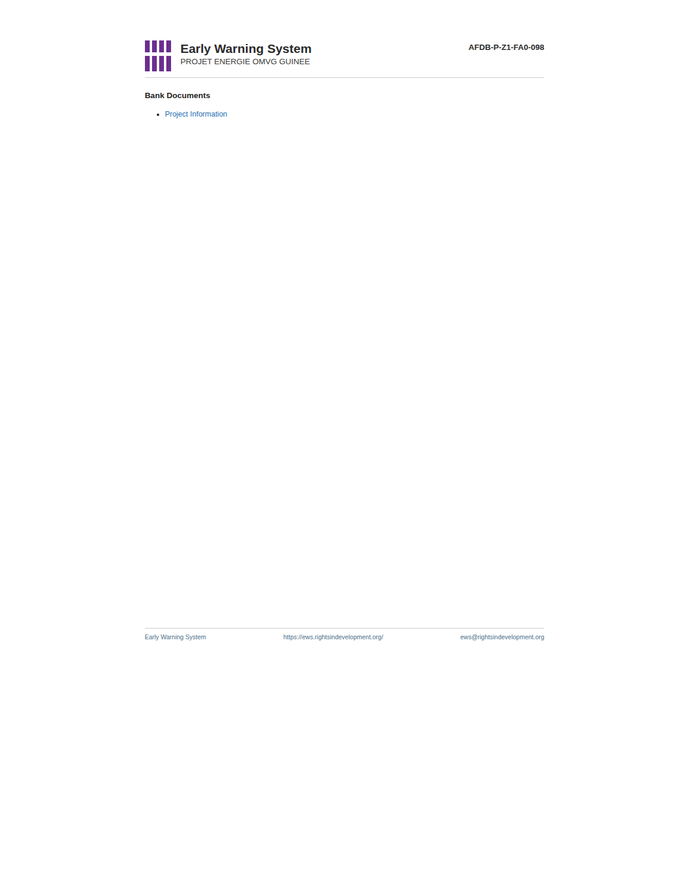Early Warning System
PROJET ENERGIE OMVG GUINEE
AFDB-P-Z1-FA0-098
Bank Documents
Project Information
Early Warning System
https://ews.rightsindevelopment.org/
ews@rightsindevelopment.org